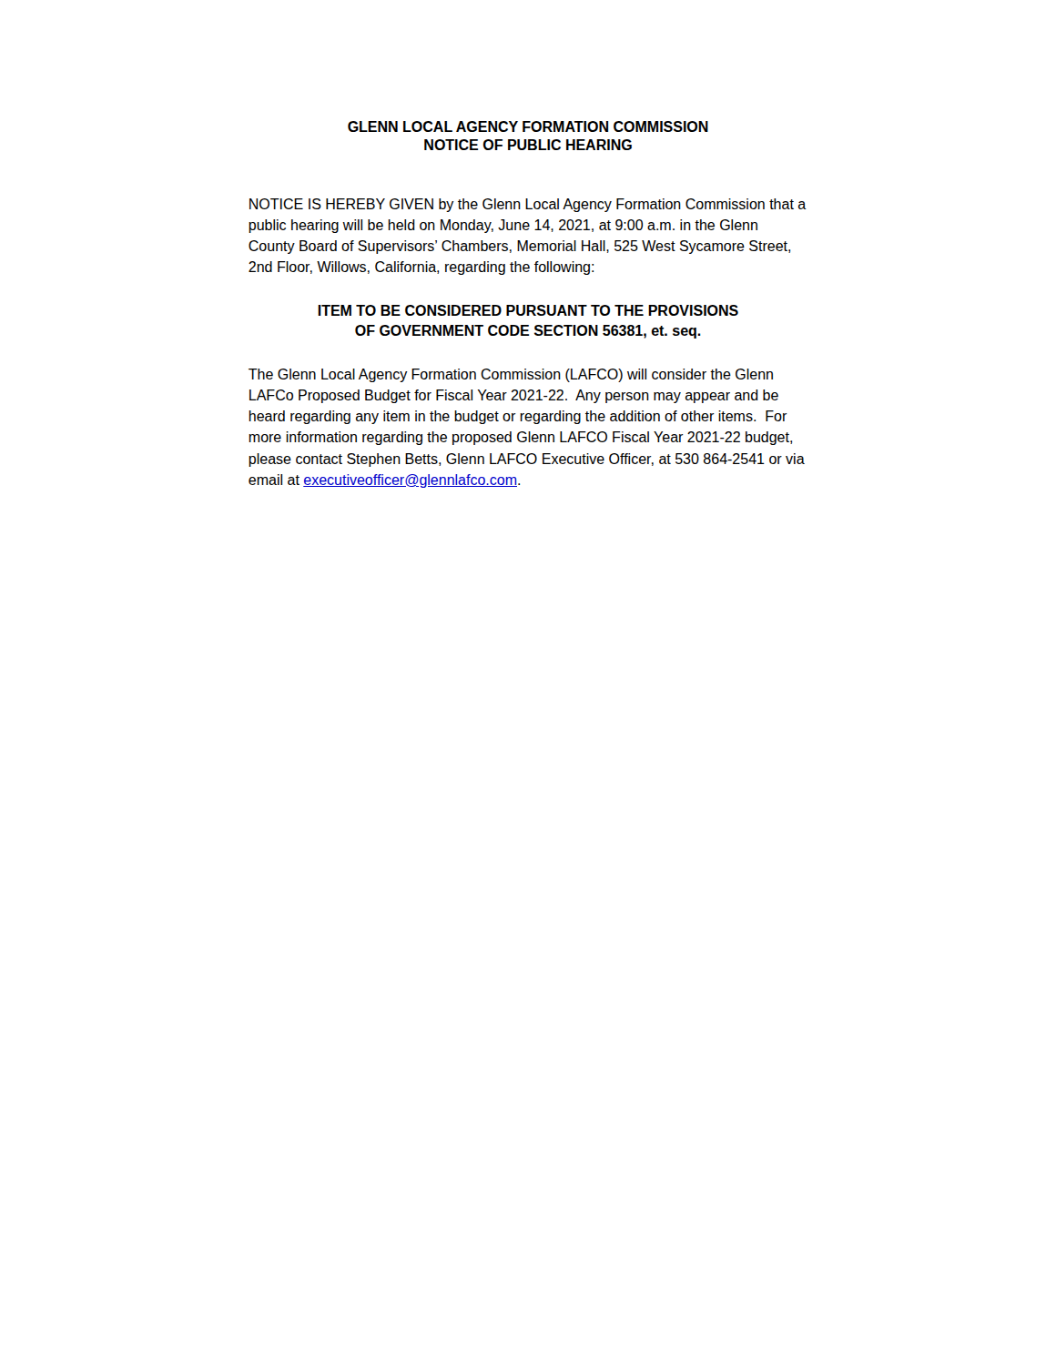GLENN LOCAL AGENCY FORMATION COMMISSION NOTICE OF PUBLIC HEARING
NOTICE IS HEREBY GIVEN by the Glenn Local Agency Formation Commission that a public hearing will be held on Monday, June 14, 2021, at 9:00 a.m. in the Glenn County Board of Supervisors’ Chambers, Memorial Hall, 525 West Sycamore Street, 2nd Floor, Willows, California, regarding the following:
ITEM TO BE CONSIDERED PURSUANT TO THE PROVISIONS OF GOVERNMENT CODE SECTION 56381, et. seq.
The Glenn Local Agency Formation Commission (LAFCO) will consider the Glenn LAFCo Proposed Budget for Fiscal Year 2021-22. Any person may appear and be heard regarding any item in the budget or regarding the addition of other items. For more information regarding the proposed Glenn LAFCO Fiscal Year 2021-22 budget, please contact Stephen Betts, Glenn LAFCO Executive Officer, at 530 864-2541 or via email at executiveofficer@glennlafco.com.